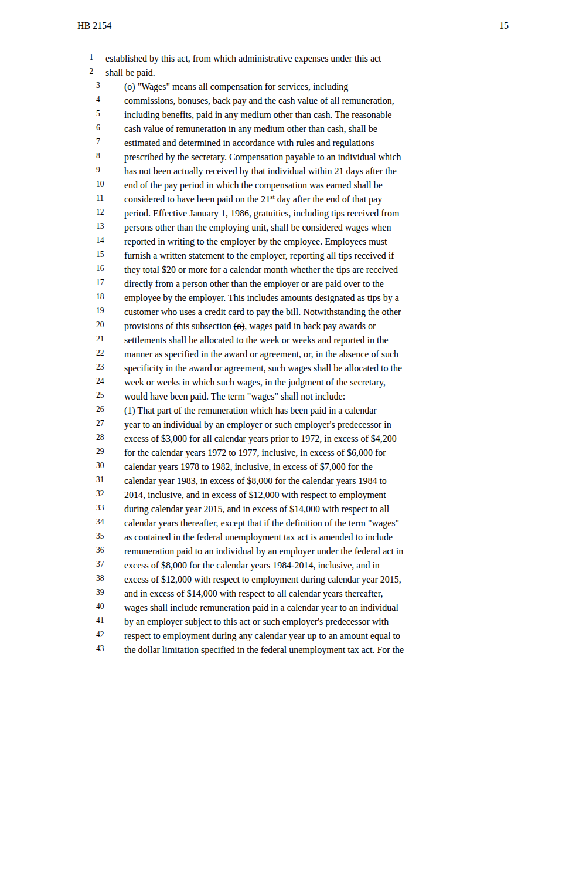HB 2154 15
established by this act, from which administrative expenses under this act shall be paid.
(o) "Wages" means all compensation for services, including commissions, bonuses, back pay and the cash value of all remuneration, including benefits, paid in any medium other than cash. The reasonable cash value of remuneration in any medium other than cash, shall be estimated and determined in accordance with rules and regulations prescribed by the secretary. Compensation payable to an individual which has not been actually received by that individual within 21 days after the end of the pay period in which the compensation was earned shall be considered to have been paid on the 21st day after the end of that pay period. Effective January 1, 1986, gratuities, including tips received from persons other than the employing unit, shall be considered wages when reported in writing to the employer by the employee. Employees must furnish a written statement to the employer, reporting all tips received if they total $20 or more for a calendar month whether the tips are received directly from a person other than the employer or are paid over to the employee by the employer. This includes amounts designated as tips by a customer who uses a credit card to pay the bill. Notwithstanding the other provisions of this subsection (o), wages paid in back pay awards or settlements shall be allocated to the week or weeks and reported in the manner as specified in the award or agreement, or, in the absence of such specificity in the award or agreement, such wages shall be allocated to the week or weeks in which such wages, in the judgment of the secretary, would have been paid. The term "wages" shall not include:
(1) That part of the remuneration which has been paid in a calendar year to an individual by an employer or such employer's predecessor in excess of $3,000 for all calendar years prior to 1972, in excess of $4,200 for the calendar years 1972 to 1977, inclusive, in excess of $6,000 for calendar years 1978 to 1982, inclusive, in excess of $7,000 for the calendar year 1983, in excess of $8,000 for the calendar years 1984 to 2014, inclusive, and in excess of $12,000 with respect to employment during calendar year 2015, and in excess of $14,000 with respect to all calendar years thereafter, except that if the definition of the term "wages"as contained in the federal unemployment tax act is amended to include remuneration paid to an individual by an employer under the federal act in excess of $8,000 for the calendar years 1984-2014, inclusive, and in excess of $12,000 with respect to employment during calendar year 2015, and in excess of $14,000 with respect to all calendar years thereafter, wages shall include remuneration paid in a calendar year to an individual by an employer subject to this act or such employer's predecessor with respect to employment during any calendar year up to an amount equal to the dollar limitation specified in the federal unemployment tax act. For the